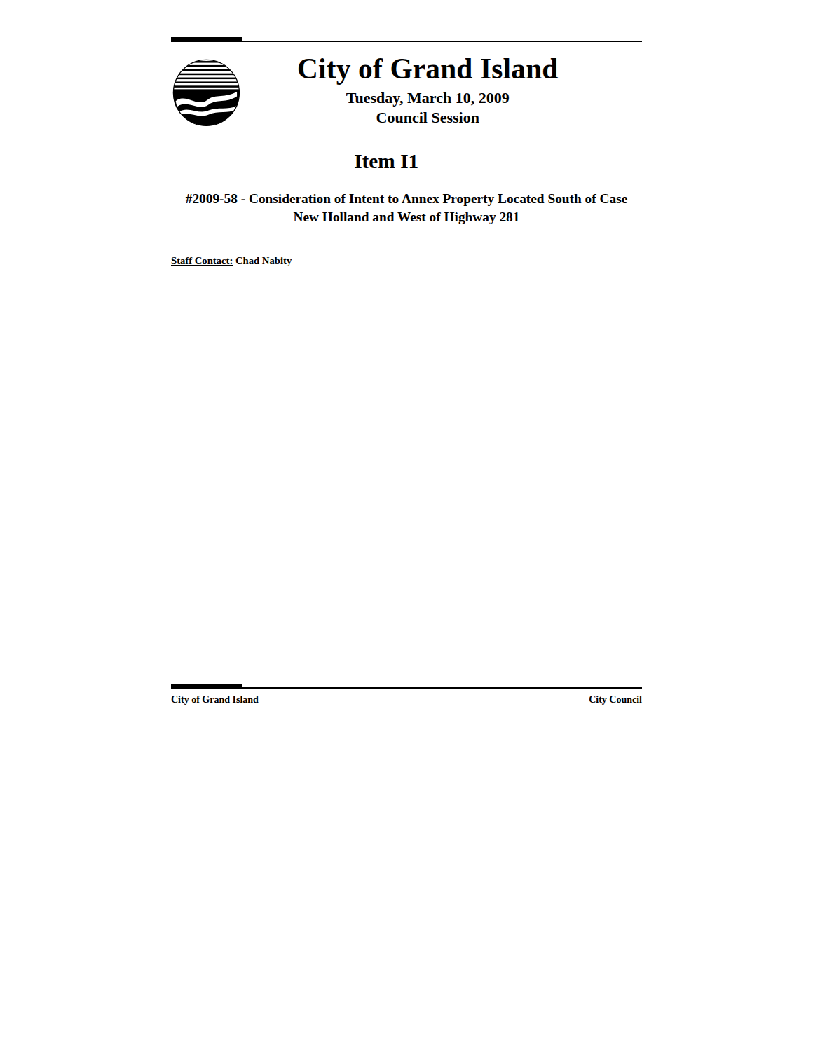City of Grand Island
Tuesday, March 10, 2009
Council Session
Item I1
#2009-58 - Consideration of Intent to Annex Property Located South of Case New Holland and West of Highway 281
Staff Contact: Chad Nabity
City of Grand Island City Council